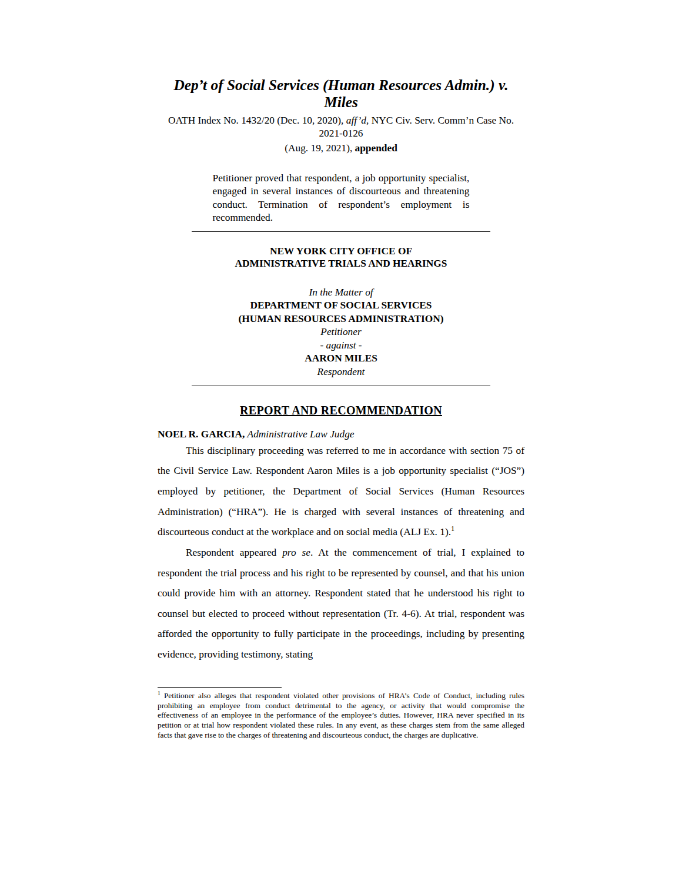Dep’t of Social Services (Human Resources Admin.) v. Miles
OATH Index No. 1432/20 (Dec. 10, 2020), aff’d, NYC Civ. Serv. Comm’n Case No. 2021-0126
(Aug. 19, 2021), appended
Petitioner proved that respondent, a job opportunity specialist, engaged in several instances of discourteous and threatening conduct. Termination of respondent’s employment is recommended.
NEW YORK CITY OFFICE OF
ADMINISTRATIVE TRIALS AND HEARINGS
In the Matter of
DEPARTMENT OF SOCIAL SERVICES
(HUMAN RESOURCES ADMINISTRATION)
Petitioner
- against -
AARON MILES
Respondent
REPORT AND RECOMMENDATION
NOEL R. GARCIA, Administrative Law Judge
This disciplinary proceeding was referred to me in accordance with section 75 of the Civil Service Law. Respondent Aaron Miles is a job opportunity specialist (“JOS”) employed by petitioner, the Department of Social Services (Human Resources Administration) (“HRA”). He is charged with several instances of threatening and discourteous conduct at the workplace and on social media (ALJ Ex. 1).1
Respondent appeared pro se. At the commencement of trial, I explained to respondent the trial process and his right to be represented by counsel, and that his union could provide him with an attorney. Respondent stated that he understood his right to counsel but elected to proceed without representation (Tr. 4-6). At trial, respondent was afforded the opportunity to fully participate in the proceedings, including by presenting evidence, providing testimony, stating
1 Petitioner also alleges that respondent violated other provisions of HRA’s Code of Conduct, including rules prohibiting an employee from conduct detrimental to the agency, or activity that would compromise the effectiveness of an employee in the performance of the employee’s duties. However, HRA never specified in its petition or at trial how respondent violated these rules. In any event, as these charges stem from the same alleged facts that gave rise to the charges of threatening and discourteous conduct, the charges are duplicative.